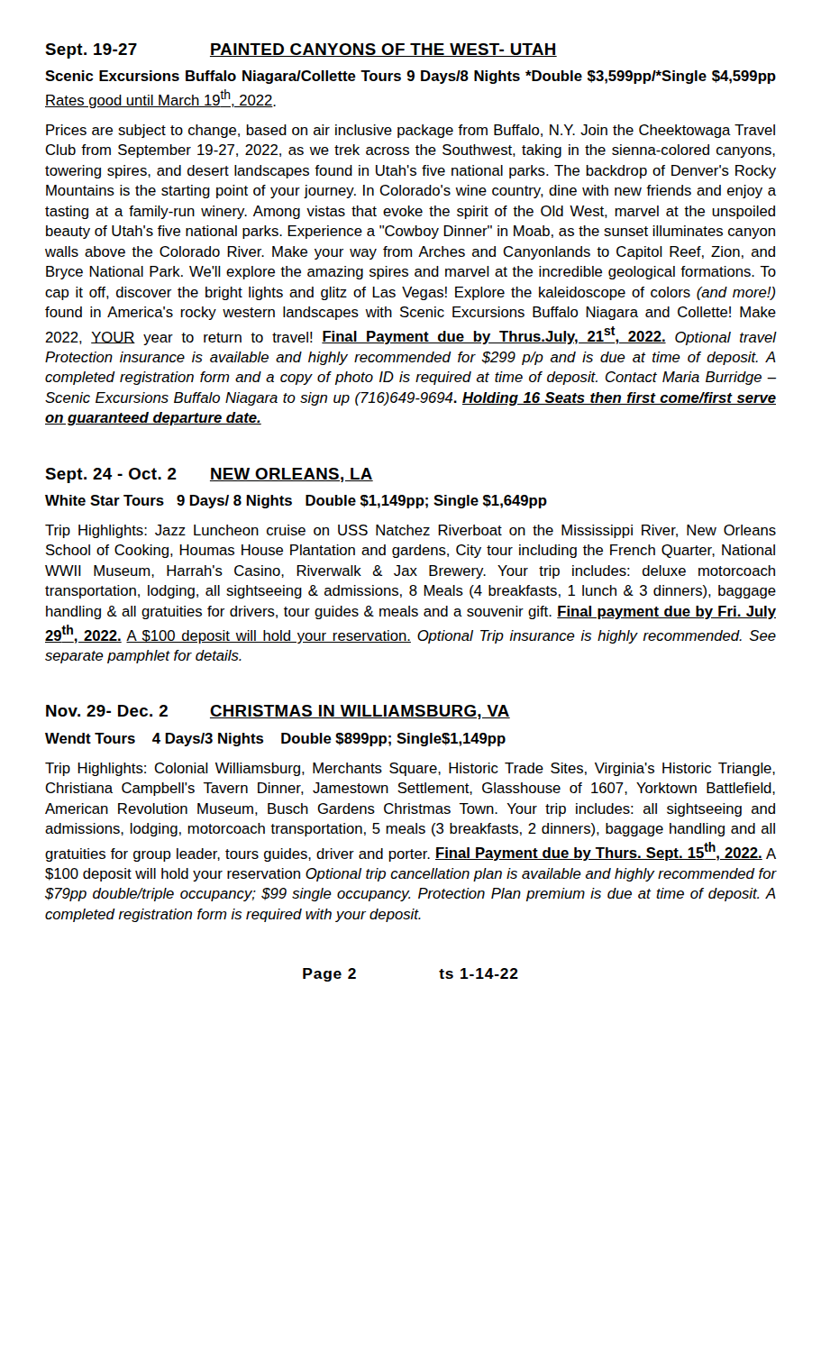Sept. 19-27 PAINTED CANYONS OF THE WEST- UTAH
Scenic Excursions Buffalo Niagara/Collette Tours 9 Days/8 Nights *Double $3,599pp/*Single $4,599pp Rates good until March 19th, 2022.
Prices are subject to change, based on air inclusive package from Buffalo, N.Y. Join the Cheektowaga Travel Club from September 19-27, 2022, as we trek across the Southwest, taking in the sienna-colored canyons, towering spires, and desert landscapes found in Utah's five national parks. The backdrop of Denver's Rocky Mountains is the starting point of your journey. In Colorado's wine country, dine with new friends and enjoy a tasting at a family-run winery. Among vistas that evoke the spirit of the Old West, marvel at the unspoiled beauty of Utah's five national parks. Experience a "Cowboy Dinner" in Moab, as the sunset illuminates canyon walls above the Colorado River. Make your way from Arches and Canyonlands to Capitol Reef, Zion, and Bryce National Park. We'll explore the amazing spires and marvel at the incredible geological formations. To cap it off, discover the bright lights and glitz of Las Vegas! Explore the kaleidoscope of colors (and more!) found in America's rocky western landscapes with Scenic Excursions Buffalo Niagara and Collette! Make 2022, YOUR year to return to travel! Final Payment due by Thrus.July, 21st, 2022. Optional travel Protection insurance is available and highly recommended for $299 p/p and is due at time of deposit. A completed registration form and a copy of photo ID is required at time of deposit. Contact Maria Burridge – Scenic Excursions Buffalo Niagara to sign up (716)649-9694. Holding 16 Seats then first come/first serve on guaranteed departure date.
Sept. 24 - Oct. 2 NEW ORLEANS, LA
White Star Tours 9 Days/ 8 Nights Double $1,149pp; Single $1,649pp
Trip Highlights: Jazz Luncheon cruise on USS Natchez Riverboat on the Mississippi River, New Orleans School of Cooking, Houmas House Plantation and gardens, City tour including the French Quarter, National WWII Museum, Harrah's Casino, Riverwalk & Jax Brewery. Your trip includes: deluxe motorcoach transportation, lodging, all sightseeing & admissions, 8 Meals (4 breakfasts, 1 lunch & 3 dinners), baggage handling & all gratuities for drivers, tour guides & meals and a souvenir gift. Final payment due by Fri. July 29th, 2022. A $100 deposit will hold your reservation. Optional Trip insurance is highly recommended. See separate pamphlet for details.
Nov. 29- Dec. 2 CHRISTMAS IN WILLIAMSBURG, VA
Wendt Tours 4 Days/3 Nights Double $899pp; Single$1,149pp
Trip Highlights: Colonial Williamsburg, Merchants Square, Historic Trade Sites, Virginia's Historic Triangle, Christiana Campbell's Tavern Dinner, Jamestown Settlement, Glasshouse of 1607, Yorktown Battlefield, American Revolution Museum, Busch Gardens Christmas Town. Your trip includes: all sightseeing and admissions, lodging, motorcoach transportation, 5 meals (3 breakfasts, 2 dinners), baggage handling and all gratuities for group leader, tours guides, driver and porter. Final Payment due by Thurs. Sept. 15th, 2022. A $100 deposit will hold your reservation Optional trip cancellation plan is available and highly recommended for $79pp double/triple occupancy; $99 single occupancy. Protection Plan premium is due at time of deposit. A completed registration form is required with your deposit.
Page 2 ts 1-14-22